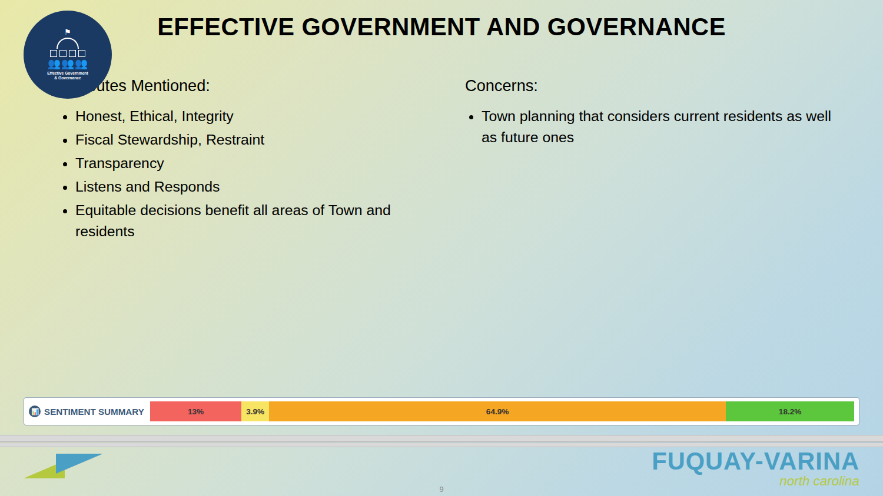⚑
👥👥👥
Effective Government
& Governance
EFFECTIVE GOVERNMENT AND GOVERNANCE
Attributes Mentioned:
Honest, Ethical, Integrity
Fiscal Stewardship, Restraint
Transparency
Listens and Responds
Equitable decisions benefit all areas of Town and residents
Concerns:
Town planning that considers current residents as well as future ones
📊 SENTIMENT SUMMARY
13%
3.9%
64.9%
18.2%
FUQUAY-VARINA
north carolina
9